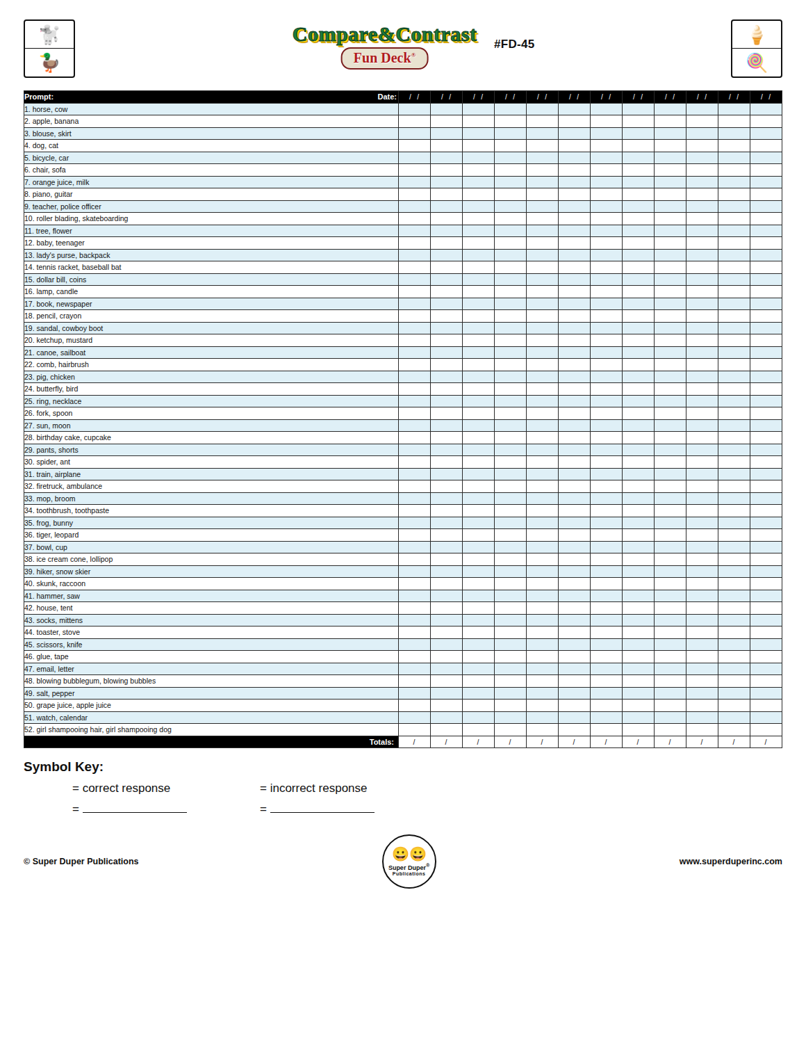🐩
🦆
Compare&Contrast
Fun Deck®
#FD-45
🍦
🍭
| Prompt: Date: | / / | / / | / / | / / | / / | / / | / / | / / | / / | / / | / / | / / |
| --- | --- | --- | --- | --- | --- | --- | --- | --- | --- | --- | --- | --- |
| 1. horse, cow | | | | | | | | | | | | |
| 2. apple, banana | | | | | | | | | | | | |
| 3. blouse, skirt | | | | | | | | | | | | |
| 4. dog, cat | | | | | | | | | | | | |
| 5. bicycle, car | | | | | | | | | | | | |
| 6. chair, sofa | | | | | | | | | | | | |
| 7. orange juice, milk | | | | | | | | | | | | |
| 8. piano, guitar | | | | | | | | | | | | |
| 9. teacher, police officer | | | | | | | | | | | | |
| 10. roller blading, skateboarding | | | | | | | | | | | | |
| 11. tree, flower | | | | | | | | | | | | |
| 12. baby, teenager | | | | | | | | | | | | |
| 13. lady's purse, backpack | | | | | | | | | | | | |
| 14. tennis racket, baseball bat | | | | | | | | | | | | |
| 15. dollar bill, coins | | | | | | | | | | | | |
| 16. lamp, candle | | | | | | | | | | | | |
| 17. book, newspaper | | | | | | | | | | | | |
| 18. pencil, crayon | | | | | | | | | | | | |
| 19. sandal, cowboy boot | | | | | | | | | | | | |
| 20. ketchup, mustard | | | | | | | | | | | | |
| 21. canoe, sailboat | | | | | | | | | | | | |
| 22. comb, hairbrush | | | | | | | | | | | | |
| 23. pig, chicken | | | | | | | | | | | | |
| 24. butterfly, bird | | | | | | | | | | | | |
| 25. ring, necklace | | | | | | | | | | | | |
| 26. fork, spoon | | | | | | | | | | | | |
| 27. sun, moon | | | | | | | | | | | | |
| 28. birthday cake, cupcake | | | | | | | | | | | | |
| 29. pants, shorts | | | | | | | | | | | | |
| 30. spider, ant | | | | | | | | | | | | |
| 31. train, airplane | | | | | | | | | | | | |
| 32. firetruck, ambulance | | | | | | | | | | | | |
| 33. mop, broom | | | | | | | | | | | | |
| 34. toothbrush, toothpaste | | | | | | | | | | | | |
| 35. frog, bunny | | | | | | | | | | | | |
| 36. tiger, leopard | | | | | | | | | | | | |
| 37. bowl, cup | | | | | | | | | | | | |
| 38. ice cream cone, lollipop | | | | | | | | | | | | |
| 39. hiker, snow skier | | | | | | | | | | | | |
| 40. skunk, raccoon | | | | | | | | | | | | |
| 41. hammer, saw | | | | | | | | | | | | |
| 42. house, tent | | | | | | | | | | | | |
| 43. socks, mittens | | | | | | | | | | | | |
| 44. toaster, stove | | | | | | | | | | | | |
| 45. scissors, knife | | | | | | | | | | | | |
| 46. glue, tape | | | | | | | | | | | | |
| 47. email, letter | | | | | | | | | | | | |
| 48. blowing bubblegum, blowing bubbles | | | | | | | | | | | | |
| 49. salt, pepper | | | | | | | | | | | | |
| 50. grape juice, apple juice | | | | | | | | | | | | |
| 51. watch, calendar | | | | | | | | | | | | |
| 52. girl shampooing hair, girl shampooing dog | | | | | | | | | | | | |
| Totals: | / | / | / | / | / | / | / | / | / | / | / | / |
Symbol Key:
= correct response
= incorrect response
=
=
© Super Duper Publications
😀😀
Super Duper®
Publications
www.superduperinc.com